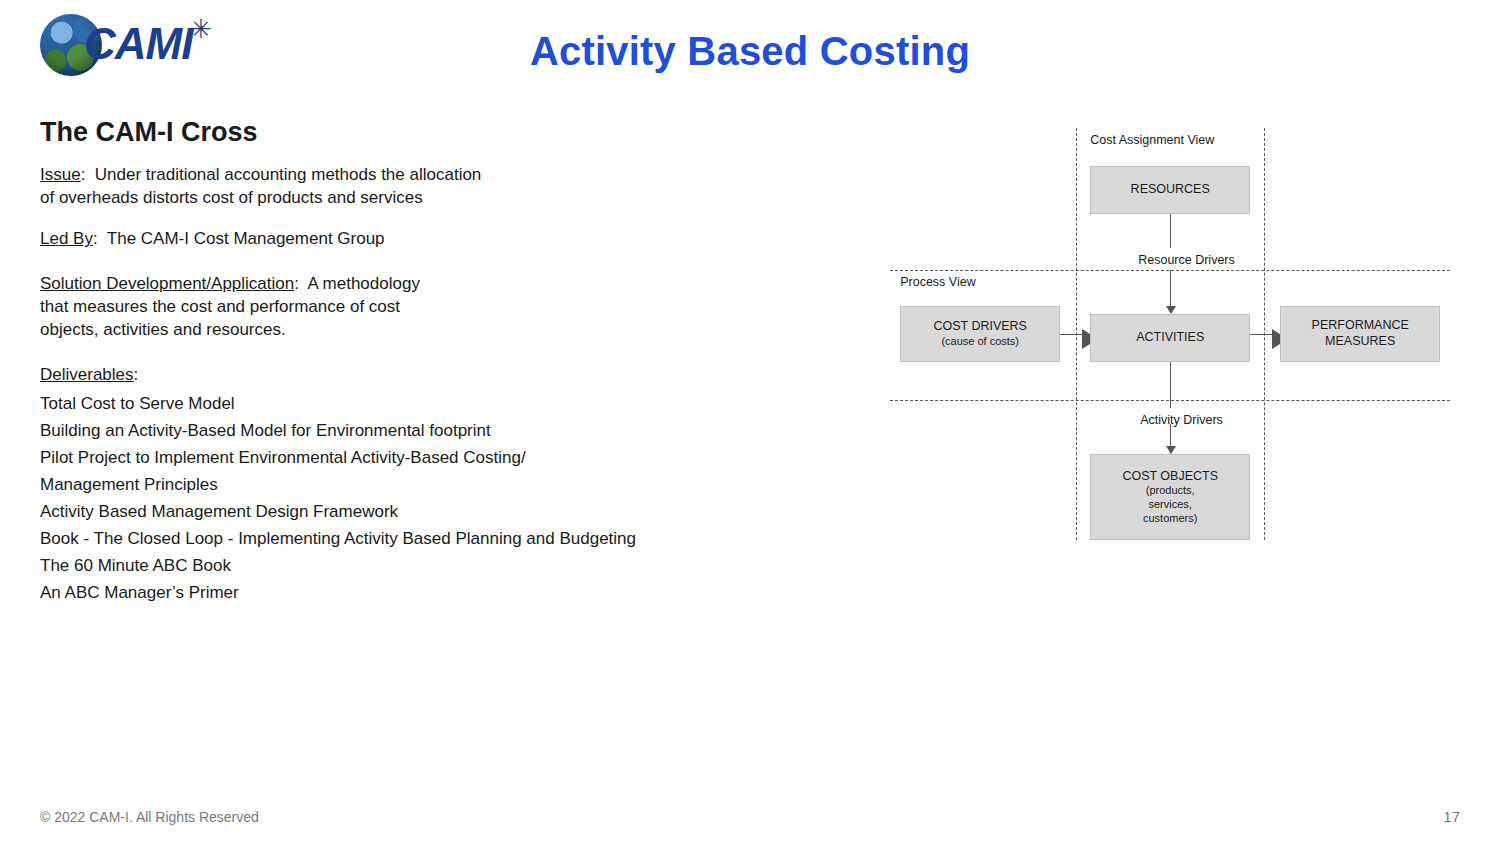CAMI
✳
Activity Based Costing
The CAM-I Cross
Issue: Under traditional accounting methods the allocation
of overheads distorts cost of products and services
Led By: The CAM-I Cost Management Group
Solution Development/Application: A methodology
that measures the cost and performance of cost
objects, activities and resources.
Deliverables:
Total Cost to Serve Model
Building an Activity-Based Model for Environmental footprint
Pilot Project to Implement Environmental Activity-Based Costing/
Management Principles
Activity Based Management Design Framework
Book - The Closed Loop - Implementing Activity Based Planning and Budgeting
The 60 Minute ABC Book
An ABC Manager’s Primer
Cost Assignment View
Resource Drivers
Process View
Activity Drivers
RESOURCES
ACTIVITIES
COST OBJECTS (products, services, customers)
COST DRIVERS (cause of costs)
PERFORMANCE
MEASURES
© 2022 CAM-I. All Rights Reserved
17